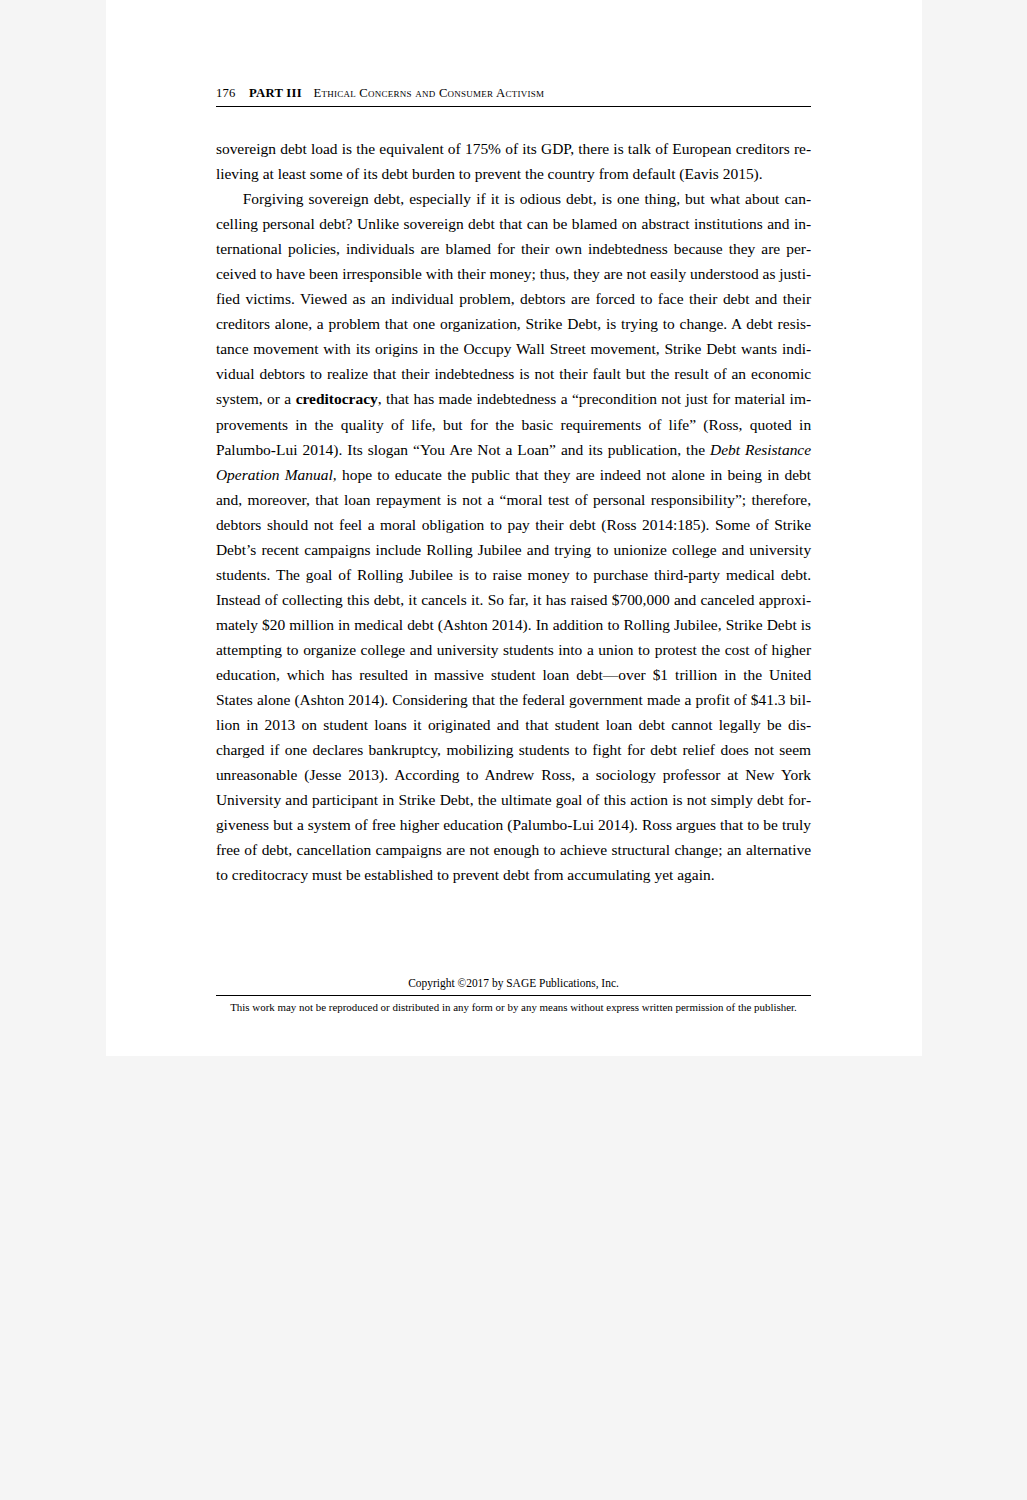176 PART III Ethical Concerns and Consumer Activism
sovereign debt load is the equivalent of 175% of its GDP, there is talk of European creditors relieving at least some of its debt burden to prevent the country from default (Eavis 2015).
Forgiving sovereign debt, especially if it is odious debt, is one thing, but what about cancelling personal debt? Unlike sovereign debt that can be blamed on abstract institutions and international policies, individuals are blamed for their own indebtedness because they are perceived to have been irresponsible with their money; thus, they are not easily understood as justified victims. Viewed as an individual problem, debtors are forced to face their debt and their creditors alone, a problem that one organization, Strike Debt, is trying to change. A debt resistance movement with its origins in the Occupy Wall Street movement, Strike Debt wants individual debtors to realize that their indebtedness is not their fault but the result of an economic system, or a creditocracy, that has made indebtedness a “precondition not just for material improvements in the quality of life, but for the basic requirements of life” (Ross, quoted in Palumbo-Lui 2014). Its slogan “You Are Not a Loan” and its publication, the Debt Resistance Operation Manual, hope to educate the public that they are indeed not alone in being in debt and, moreover, that loan repayment is not a “moral test of personal responsibility”; therefore, debtors should not feel a moral obligation to pay their debt (Ross 2014:185). Some of Strike Debt’s recent campaigns include Rolling Jubilee and trying to unionize college and university students. The goal of Rolling Jubilee is to raise money to purchase third-party medical debt. Instead of collecting this debt, it cancels it. So far, it has raised $700,000 and canceled approximately $20 million in medical debt (Ashton 2014). In addition to Rolling Jubilee, Strike Debt is attempting to organize college and university students into a union to protest the cost of higher education, which has resulted in massive student loan debt—over $1 trillion in the United States alone (Ashton 2014). Considering that the federal government made a profit of $41.3 billion in 2013 on student loans it originated and that student loan debt cannot legally be discharged if one declares bankruptcy, mobilizing students to fight for debt relief does not seem unreasonable (Jesse 2013). According to Andrew Ross, a sociology professor at New York University and participant in Strike Debt, the ultimate goal of this action is not simply debt forgiveness but a system of free higher education (Palumbo-Lui 2014). Ross argues that to be truly free of debt, cancellation campaigns are not enough to achieve structural change; an alternative to creditocracy must be established to prevent debt from accumulating yet again.
Copyright ©2017 by SAGE Publications, Inc.
This work may not be reproduced or distributed in any form or by any means without express written permission of the publisher.